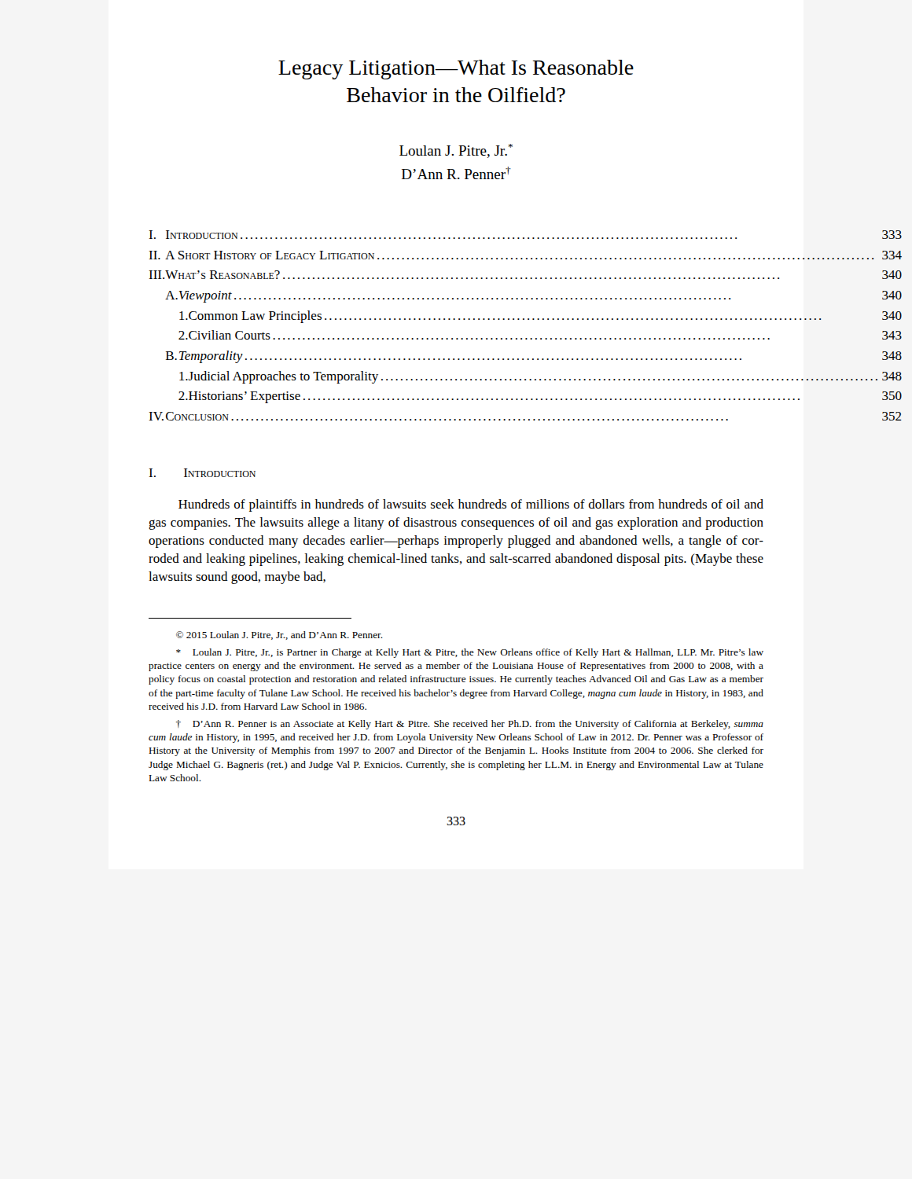Legacy Litigation—What Is Reasonable
Behavior in the Oilfield?
Loulan J. Pitre, Jr.*
D’Ann R. Penner†
| I. | Introduction ..................................................................................................... 333 |
| II. | A Short History of Legacy Litigation ..................................................................................................... 334 |
| III. | What’s Reasonable? ..................................................................................................... 340 |
| | A. | Viewpoint ..................................................................................................... 340 |
| | | 1. | Common Law Principles ..................................................................................................... 340 |
| | | 2. | Civilian Courts ..................................................................................................... 343 |
| | B. | Temporality ..................................................................................................... 348 |
| | | 1. | Judicial Approaches to Temporality ..................................................................................................... 348 |
| | | 2. | Historians’ Expertise ..................................................................................................... 350 |
| IV. | Conclusion ..................................................................................................... 352 |
I. Introduction
Hundreds of plaintiffs in hundreds of lawsuits seek hundreds of millions of dollars from hundreds of oil and gas companies. The lawsuits allege a litany of disastrous consequences of oil and gas exploration and production operations conducted many decades earlier—perhaps improperly plugged and abandoned wells, a tangle of corroded and leaking pipelines, leaking chemical-lined tanks, and salt-scarred abandoned disposal pits. (Maybe these lawsuits sound good, maybe bad,
© 2015 Loulan J. Pitre, Jr., and D’Ann R. Penner.
*Loulan J. Pitre, Jr., is Partner in Charge at Kelly Hart & Pitre, the New Orleans office of Kelly Hart & Hallman, LLP. Mr. Pitre’s law practice centers on energy and the environment. He served as a member of the Louisiana House of Representatives from 2000 to 2008, with a policy focus on coastal protection and restoration and related infrastructure issues. He currently teaches Advanced Oil and Gas Law as a member of the part-time faculty of Tulane Law School. He received his bachelor’s degree from Harvard College, magna cum laude in History, in 1983, and received his J.D. from Harvard Law School in 1986.
†D’Ann R. Penner is an Associate at Kelly Hart & Pitre. She received her Ph.D. from the University of California at Berkeley, summa cum laude in History, in 1995, and received her J.D. from Loyola University New Orleans School of Law in 2012. Dr. Penner was a Professor of History at the University of Memphis from 1997 to 2007 and Director of the Benjamin L. Hooks Institute from 2004 to 2006. She clerked for Judge Michael G. Bagneris (ret.) and Judge Val P. Exnicios. Currently, she is completing her LL.M. in Energy and Environmental Law at Tulane Law School.
333